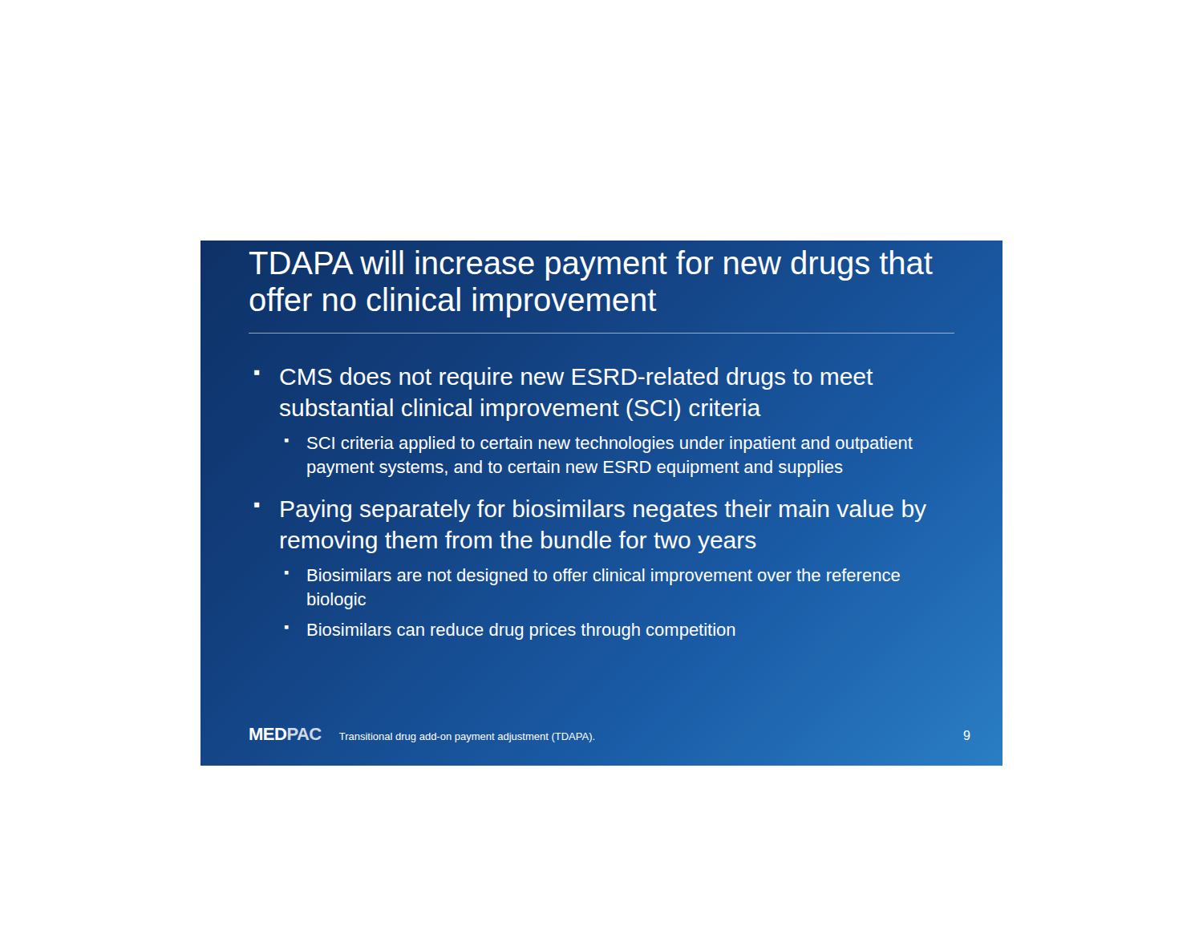TDAPA will increase payment for new drugs that offer no clinical improvement
CMS does not require new ESRD-related drugs to meet substantial clinical improvement (SCI) criteria
SCI criteria applied to certain new technologies under inpatient and outpatient payment systems, and to certain new ESRD equipment and supplies
Paying separately for biosimilars negates their main value by removing them from the bundle for two years
Biosimilars are not designed to offer clinical improvement over the reference biologic
Biosimilars can reduce drug prices through competition
MEDPAC
Transitional drug add-on payment adjustment (TDAPA).
9